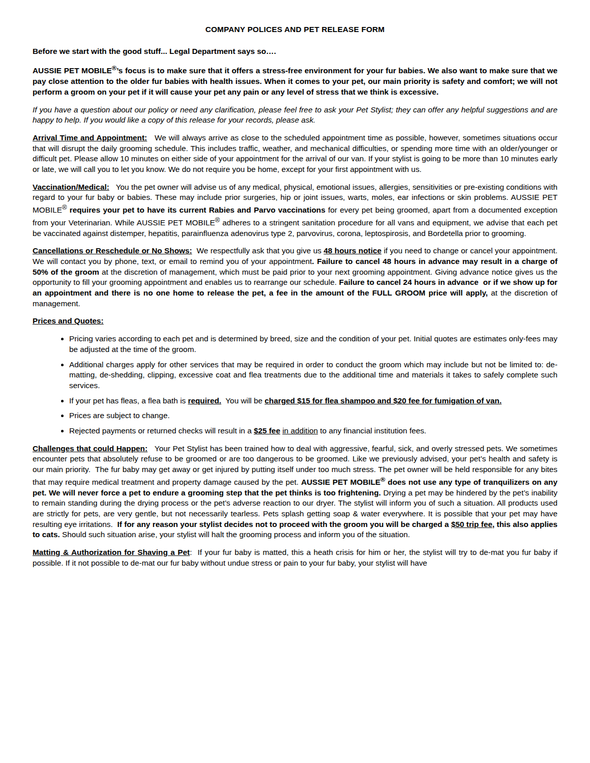COMPANY POLICES AND PET RELEASE FORM
Before we start with the good stuff... Legal Department says so….
AUSSIE PET MOBILE®’s focus is to make sure that it offers a stress-free environment for your fur babies. We also want to make sure that we pay close attention to the older fur babies with health issues. When it comes to your pet, our main priority is safety and comfort; we will not perform a groom on your pet if it will cause your pet any pain or any level of stress that we think is excessive.
If you have a question about our policy or need any clarification, please feel free to ask your Pet Stylist; they can offer any helpful suggestions and are happy to help. If you would like a copy of this release for your records, please ask.
Arrival Time and Appointment: We will always arrive as close to the scheduled appointment time as possible, however, sometimes situations occur that will disrupt the daily grooming schedule. This includes traffic, weather, and mechanical difficulties, or spending more time with an older/younger or difficult pet. Please allow 10 minutes on either side of your appointment for the arrival of our van. If your stylist is going to be more than 10 minutes early or late, we will call you to let you know. We do not require you be home, except for your first appointment with us.
Vaccination/Medical: You the pet owner will advise us of any medical, physical, emotional issues, allergies, sensitivities or pre-existing conditions with regard to your fur baby or babies. These may include prior surgeries, hip or joint issues, warts, moles, ear infections or skin problems. AUSSIE PET MOBILE® requires your pet to have its current Rabies and Parvo vaccinations for every pet being groomed, apart from a documented exception from your Veterinarian. While AUSSIE PET MOBILE® adheres to a stringent sanitation procedure for all vans and equipment, we advise that each pet be vaccinated against distemper, hepatitis, parainfluenza adenovirus type 2, parvovirus, corona, leptospirosis, and Bordetella prior to grooming.
Cancellations or Reschedule or No Shows: We respectfully ask that you give us 48 hours notice if you need to change or cancel your appointment. We will contact you by phone, text, or email to remind you of your appointment. Failure to cancel 48 hours in advance may result in a charge of 50% of the groom at the discretion of management, which must be paid prior to your next grooming appointment. Giving advance notice gives us the opportunity to fill your grooming appointment and enables us to rearrange our schedule. Failure to cancel 24 hours in advance or if we show up for an appointment and there is no one home to release the pet, a fee in the amount of the FULL GROOM price will apply, at the discretion of management.
Prices and Quotes:
Pricing varies according to each pet and is determined by breed, size and the condition of your pet. Initial quotes are estimates only-fees may be adjusted at the time of the groom.
Additional charges apply for other services that may be required in order to conduct the groom which may include but not be limited to: de-matting, de-shedding, clipping, excessive coat and flea treatments due to the additional time and materials it takes to safely complete such services.
If your pet has fleas, a flea bath is required. You will be charged $15 for flea shampoo and $20 fee for fumigation of van.
Prices are subject to change.
Rejected payments or returned checks will result in a $25 fee in addition to any financial institution fees.
Challenges that could Happen: Your Pet Stylist has been trained how to deal with aggressive, fearful, sick, and overly stressed pets. We sometimes encounter pets that absolutely refuse to be groomed or are too dangerous to be groomed. Like we previously advised, your pet’s health and safety is our main priority. The fur baby may get away or get injured by putting itself under too much stress. The pet owner will be held responsible for any bites that may require medical treatment and property damage caused by the pet. AUSSIE PET MOBILE® does not use any type of tranquilizers on any pet. We will never force a pet to endure a grooming step that the pet thinks is too frightening. Drying a pet may be hindered by the pet’s inability to remain standing during the drying process or the pet’s adverse reaction to our dryer. The stylist will inform you of such a situation. All products used are strictly for pets, are very gentle, but not necessarily tearless. Pets splash getting soap & water everywhere. It is possible that your pet may have resulting eye irritations. If for any reason your stylist decides not to proceed with the groom you will be charged a $50 trip fee, this also applies to cats. Should such situation arise, your stylist will halt the grooming process and inform you of the situation.
Matting & Authorization for Shaving a Pet: If your fur baby is matted, this a heath crisis for him or her, the stylist will try to de-mat you fur baby if possible. If it not possible to de-mat our fur baby without undue stress or pain to your fur baby, your stylist will have